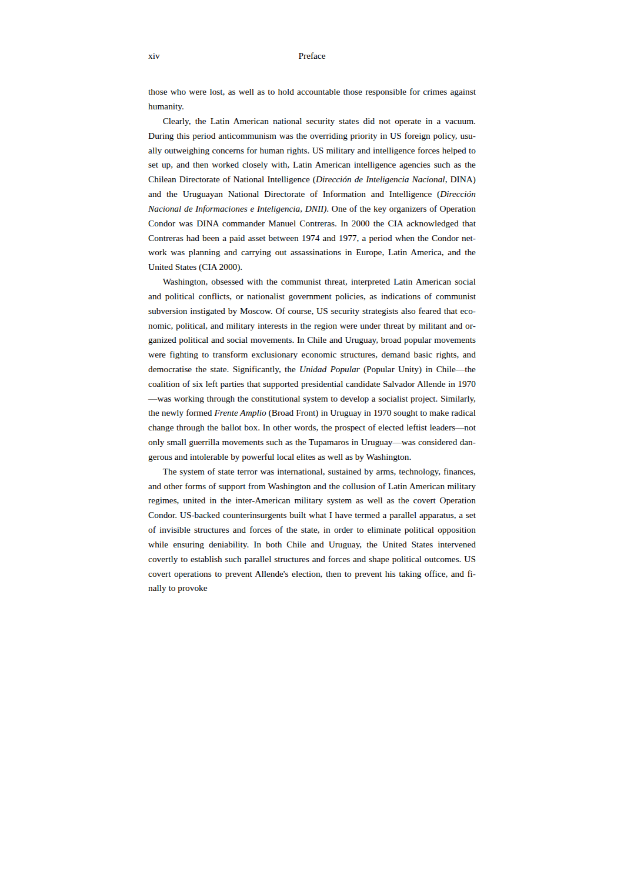xiv Preface
those who were lost, as well as to hold accountable those responsible for crimes against humanity.
Clearly, the Latin American national security states did not operate in a vacuum. During this period anticommunism was the overriding priority in US foreign policy, usually outweighing concerns for human rights. US military and intelligence forces helped to set up, and then worked closely with, Latin American intelligence agencies such as the Chilean Directorate of National Intelligence (Dirección de Inteligencia Nacional, DINA) and the Uruguayan National Directorate of Information and Intelligence (Dirección Nacional de Informaciones e Inteligencia, DNII). One of the key organizers of Operation Condor was DINA commander Manuel Contreras. In 2000 the CIA acknowledged that Contreras had been a paid asset between 1974 and 1977, a period when the Condor network was planning and carrying out assassinations in Europe, Latin America, and the United States (CIA 2000).
Washington, obsessed with the communist threat, interpreted Latin American social and political conflicts, or nationalist government policies, as indications of communist subversion instigated by Moscow. Of course, US security strategists also feared that economic, political, and military interests in the region were under threat by militant and organized political and social movements. In Chile and Uruguay, broad popular movements were fighting to transform exclusionary economic structures, demand basic rights, and democratise the state. Significantly, the Unidad Popular (Popular Unity) in Chile—the coalition of six left parties that supported presidential candidate Salvador Allende in 1970—was working through the constitutional system to develop a socialist project. Similarly, the newly formed Frente Amplio (Broad Front) in Uruguay in 1970 sought to make radical change through the ballot box. In other words, the prospect of elected leftist leaders—not only small guerrilla movements such as the Tupamaros in Uruguay—was considered dangerous and intolerable by powerful local elites as well as by Washington.
The system of state terror was international, sustained by arms, technology, finances, and other forms of support from Washington and the collusion of Latin American military regimes, united in the inter-American military system as well as the covert Operation Condor. US-backed counterinsurgents built what I have termed a parallel apparatus, a set of invisible structures and forces of the state, in order to eliminate political opposition while ensuring deniability. In both Chile and Uruguay, the United States intervened covertly to establish such parallel structures and forces and shape political outcomes. US covert operations to prevent Allende's election, then to prevent his taking office, and finally to provoke